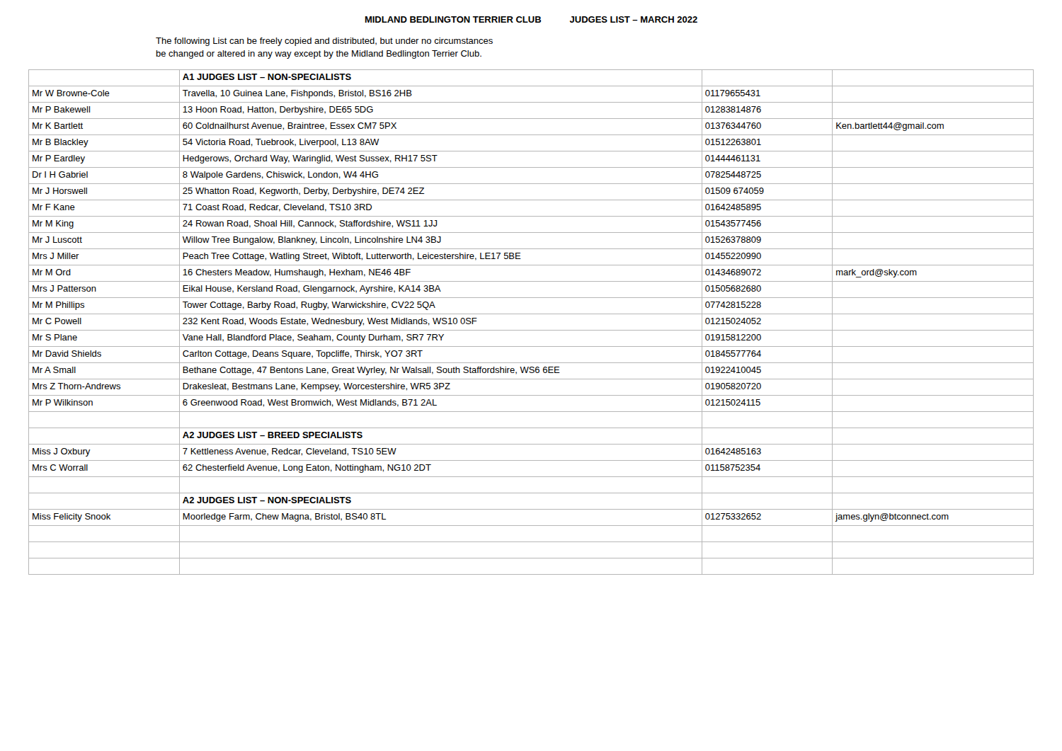MIDLAND BEDLINGTON TERRIER CLUB JUDGES LIST – MARCH 2022
The following List can be freely copied and distributed, but under no circumstances
be changed or altered in any way except by the Midland Bedlington Terrier Club.
| | A1 JUDGES LIST – NON-SPECIALISTS | | |
| Mr W Browne-Cole | Travella, 10 Guinea Lane, Fishponds, Bristol, BS16 2HB | 01179655431 | |
| Mr P Bakewell | 13 Hoon Road, Hatton, Derbyshire, DE65 5DG | 01283814876 | |
| Mr K Bartlett | 60 Coldnailhurst Avenue, Braintree, Essex CM7 5PX | 01376344760 | Ken.bartlett44@gmail.com |
| Mr B Blackley | 54 Victoria Road, Tuebrook, Liverpool, L13 8AW | 01512263801 | |
| Mr P Eardley | Hedgerows, Orchard Way, Waringlid, West Sussex, RH17 5ST | 01444461131 | |
| Dr I H Gabriel | 8 Walpole Gardens, Chiswick, London, W4 4HG | 07825448725 | |
| Mr J Horswell | 25 Whatton Road, Kegworth, Derby, Derbyshire, DE74 2EZ | 01509 674059 | |
| Mr F Kane | 71 Coast Road, Redcar, Cleveland, TS10 3RD | 01642485895 | |
| Mr M King | 24 Rowan Road, Shoal Hill, Cannock, Staffordshire, WS11 1JJ | 01543577456 | |
| Mr J Luscott | Willow Tree Bungalow, Blankney, Lincoln, Lincolnshire LN4 3BJ | 01526378809 | |
| Mrs J Miller | Peach Tree Cottage, Watling Street, Wibtoft, Lutterworth, Leicestershire, LE17 5BE | 01455220990 | |
| Mr M Ord | 16 Chesters Meadow, Humshaugh, Hexham, NE46 4BF | 01434689072 | mark_ord@sky.com |
| Mrs J Patterson | Eikal House, Kersland Road, Glengarnock, Ayrshire, KA14 3BA | 01505682680 | |
| Mr M Phillips | Tower Cottage, Barby Road, Rugby, Warwickshire, CV22 5QA | 07742815228 | |
| Mr C Powell | 232 Kent Road, Woods Estate, Wednesbury, West Midlands, WS10 0SF | 01215024052 | |
| Mr S Plane | Vane Hall, Blandford Place, Seaham, County Durham, SR7 7RY | 01915812200 | |
| Mr David Shields | Carlton Cottage, Deans Square, Topcliffe, Thirsk, YO7 3RT | 01845577764 | |
| Mr A Small | Bethane Cottage, 47 Bentons Lane, Great Wyrley, Nr Walsall, South Staffordshire, WS6 6EE | 01922410045 | |
| Mrs Z Thorn-Andrews | Drakesleat, Bestmans Lane, Kempsey, Worcestershire, WR5 3PZ | 01905820720 | |
| Mr P Wilkinson | 6 Greenwood Road, West Bromwich, West Midlands, B71 2AL | 01215024115 | |
| | A2 JUDGES LIST – BREED SPECIALISTS | | |
| Miss J Oxbury | 7 Kettleness Avenue, Redcar, Cleveland, TS10 5EW | 01642485163 | |
| Mrs C Worrall | 62 Chesterfield Avenue, Long Eaton, Nottingham, NG10 2DT | 01158752354 | |
| | A2 JUDGES LIST – NON-SPECIALISTS | | |
| Miss Felicity Snook | Moorledge Farm, Chew Magna, Bristol, BS40 8TL | 01275332652 | james.glyn@btconnect.com |